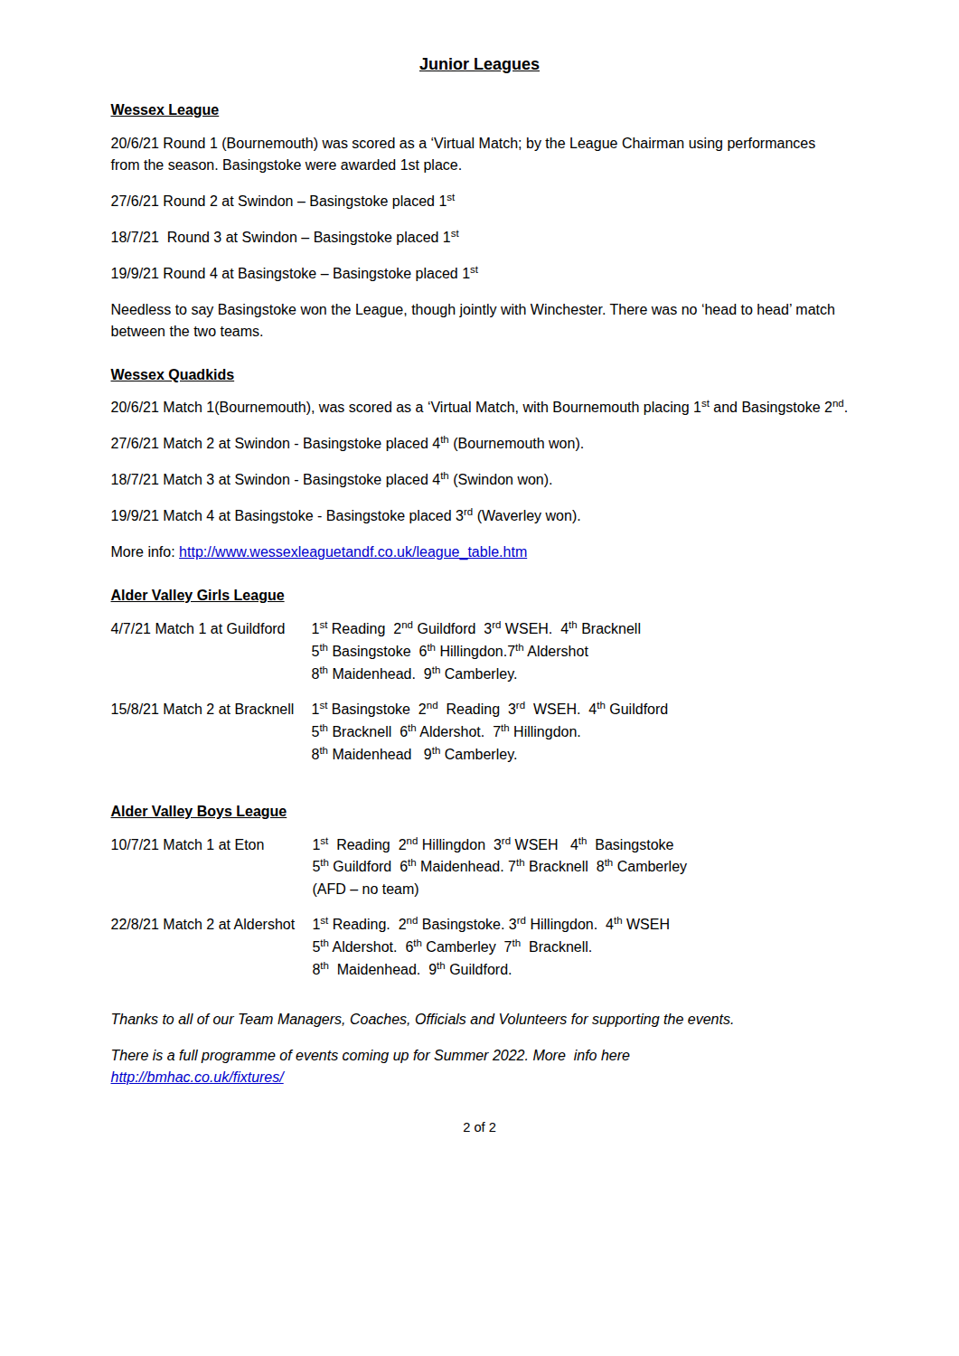Junior Leagues
Wessex League
20/6/21 Round 1 (Bournemouth) was scored as a ‘Virtual Match; by the League Chairman using performances from the season. Basingstoke were awarded 1st place.
27/6/21 Round 2 at Swindon – Basingstoke placed 1st
18/7/21 Round 3 at Swindon – Basingstoke placed 1st
19/9/21 Round 4 at Basingstoke – Basingstoke placed 1st
Needless to say Basingstoke won the League, though jointly with Winchester. There was no ‘head to head’ match between the two teams.
Wessex Quadkids
20/6/21 Match 1(Bournemouth), was scored as a ‘Virtual Match, with Bournemouth placing 1st and Basingstoke 2nd.
27/6/21 Match 2 at Swindon - Basingstoke placed 4th (Bournemouth won).
18/7/21 Match 3 at Swindon - Basingstoke placed 4th (Swindon won).
19/9/21 Match 4 at Basingstoke - Basingstoke placed 3rd (Waverley won).
More info: http://www.wessexleaguetandf.co.uk/league_table.htm
Alder Valley Girls League
| 4/7/21 Match 1 at Guildford | 1 st Reading 2 nd Guildford 3 rd WSEH. 4 th Bracknell 5 th Basingstoke 6 th Hillingdon.7 th Aldershot 8 th Maidenhead. 9 th Camberley. |
| 15/8/21 Match 2 at Bracknell | 1 st Basingstoke 2 nd Reading 3 rd WSEH. 4 th Guildford 5 th Bracknell 6 th Aldershot. 7 th Hillingdon. 8 th Maidenhead 9 th Camberley. |
Alder Valley Boys League
| 10/7/21 Match 1 at Eton | 1 st Reading 2 nd Hillingdon 3 rd WSEH 4 th Basingstoke 5 th Guildford 6 th Maidenhead. 7 th Bracknell 8 th Camberley (AFD – no team) |
| 22/8/21 Match 2 at Aldershot | 1 st Reading. 2 nd Basingstoke. 3 rd Hillingdon. 4 th WSEH 5 th Aldershot. 6 th Camberley 7 th Bracknell. 8 th Maidenhead. 9 th Guildford. |
Thanks to all of our Team Managers, Coaches, Officials and Volunteers for supporting the events.
There is a full programme of events coming up for Summer 2022. More info here
http://bmhac.co.uk/fixtures/
2 of 2